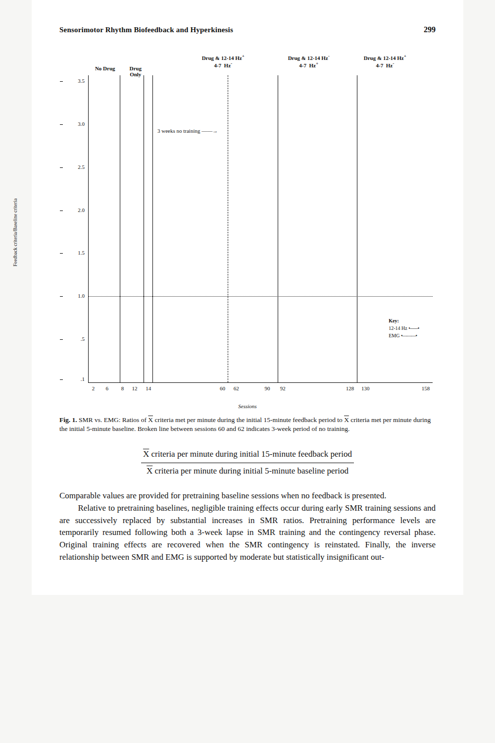Sensorimotor Rhythm Biofeedback and Hyperkinesis 299
No Drug Drug
Only Drug & 12-14 Hz+
4-7 Hz- Drug & 12-14 Hz-
4-7 Hz+ Drug & 12-14 Hz+
4-7 Hz-
3.5
3.0
2.5
2.0
1.5
1.0
.5
.1
Feedback criteria/Baseline criteria
3 weeks no training ——→
Key:
12-14 Hz •––––•
EMG •———•
2 6 8 12 14 60 62 90 92 128 130 158
Sessions
Fig. 1. SMR vs. EMG: Ratios of X criteria met per minute during the initial 15-minute feedback period to X criteria met per minute during the initial 5-minute baseline. Broken line between sessions 60 and 62 indicates 3-week period of no training.
X criteria per minute during initial 15-minute feedback period X criteria per minute during initial 5-minute baseline period
Comparable values are provided for pretraining baseline sessions when no feedback is presented.
Relative to pretraining baselines, negligible training effects occur during early SMR training sessions and are successively replaced by substantial increases in SMR ratios. Pretraining performance levels are temporarily resumed following both a 3-week lapse in SMR training and the contingency reversal phase. Original training effects are recovered when the SMR contingency is reinstated. Finally, the inverse relationship between SMR and EMG is supported by moderate but statistically insignificant out-